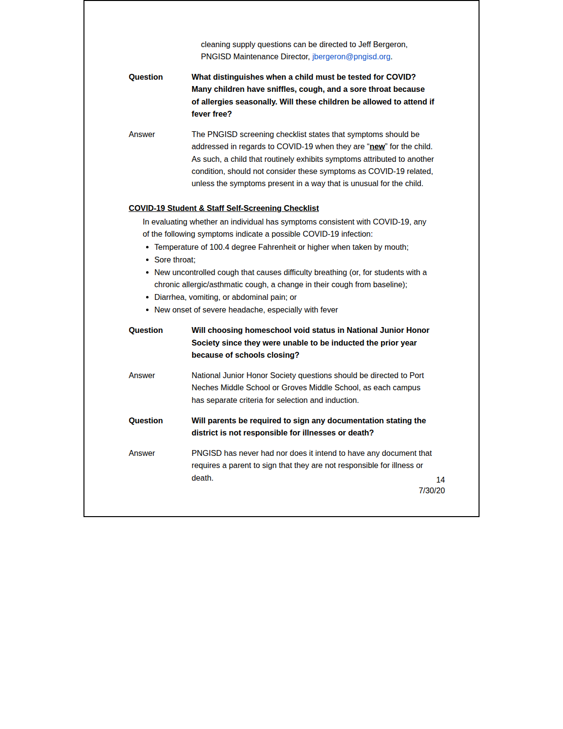cleaning supply questions can be directed to Jeff Bergeron, PNGISD Maintenance Director, jbergeron@pngisd.org.
Question
What distinguishes when a child must be tested for COVID? Many children have sniffles, cough, and a sore throat because of allergies seasonally. Will these children be allowed to attend if fever free?
Answer
The PNGISD screening checklist states that symptoms should be addressed in regards to COVID-19 when they are “new” for the child. As such, a child that routinely exhibits symptoms attributed to another condition, should not consider these symptoms as COVID-19 related, unless the symptoms present in a way that is unusual for the child.
COVID-19 Student & Staff Self-Screening Checklist
In evaluating whether an individual has symptoms consistent with COVID-19, any of the following symptoms indicate a possible COVID-19 infection:
Temperature of 100.4 degree Fahrenheit or higher when taken by mouth;
Sore throat;
New uncontrolled cough that causes difficulty breathing (or, for students with a chronic allergic/asthmatic cough, a change in their cough from baseline);
Diarrhea, vomiting, or abdominal pain; or
New onset of severe headache, especially with fever
Question
Will choosing homeschool void status in National Junior Honor Society since they were unable to be inducted the prior year because of schools closing?
Answer
National Junior Honor Society questions should be directed to Port Neches Middle School or Groves Middle School, as each campus has separate criteria for selection and induction.
Question
Will parents be required to sign any documentation stating the district is not responsible for illnesses or death?
Answer
PNGISD has never had nor does it intend to have any document that requires a parent to sign that they are not responsible for illness or death.
14
7/30/20